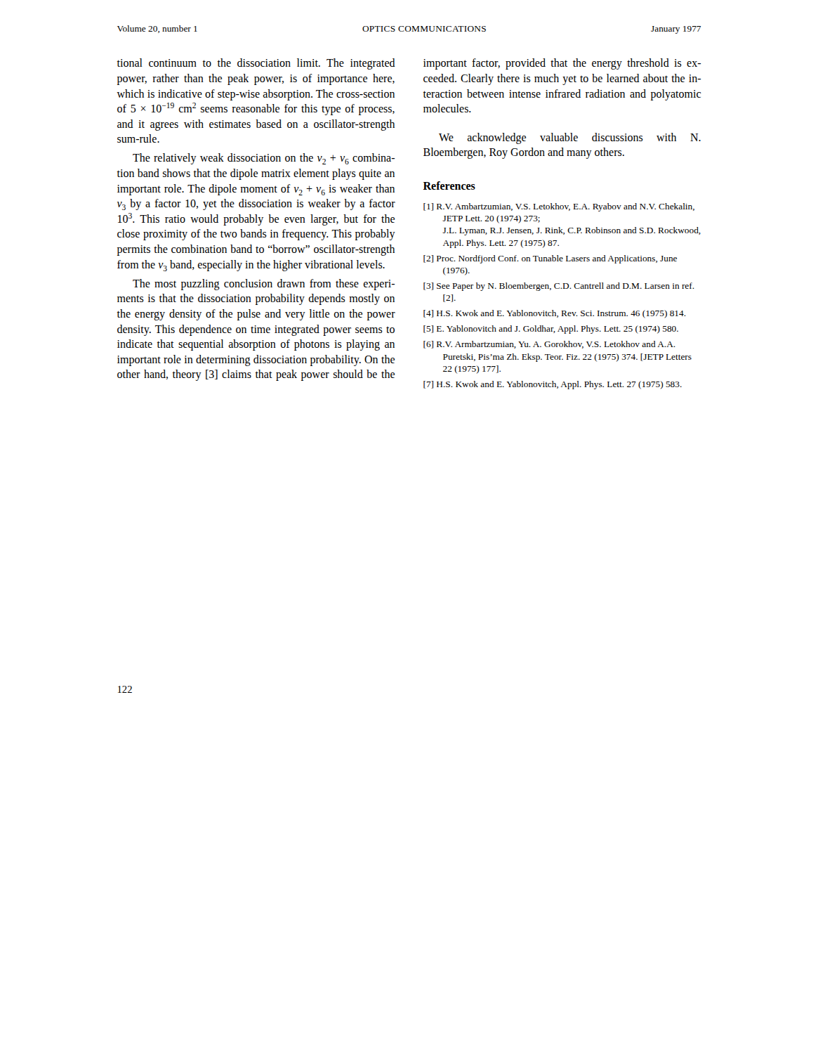Volume 20, number 1
OPTICS COMMUNICATIONS
January 1977
tional continuum to the dissociation limit. The integrated power, rather than the peak power, is of importance here, which is indicative of step-wise absorption. The cross-section of 5 × 10−19 cm2 seems reasonable for this type of process, and it agrees with estimates based on a oscillator-strength sum-rule.
The relatively weak dissociation on the ν2 + ν6 combination band shows that the dipole matrix element plays quite an important role. The dipole moment of ν2 + ν6 is weaker than ν3 by a factor 10, yet the dissociation is weaker by a factor 103. This ratio would probably be even larger, but for the close proximity of the two bands in frequency. This probably permits the combination band to “borrow” oscillator-strength from the ν3 band, especially in the higher vibrational levels.
The most puzzling conclusion drawn from these experiments is that the dissociation probability depends mostly on the energy density of the pulse and very little on the power density. This dependence on time integrated power seems to indicate that sequential absorption of photons is playing an important role in determining dissociation probability. On the other hand, theory [3] claims that peak power should be the important factor, provided that the energy threshold is exceeded. Clearly there is much yet to be learned about the interaction between intense infrared radiation and polyatomic molecules.
We acknowledge valuable discussions with N. Bloembergen, Roy Gordon and many others.
References
[1] R.V. Ambartzumian, V.S. Letokhov, E.A. Ryabov and N.V. Chekalin, JETP Lett. 20 (1974) 273;
J.L. Lyman, R.J. Jensen, J. Rink, C.P. Robinson and S.D. Rockwood, Appl. Phys. Lett. 27 (1975) 87.
[2] Proc. Nordfjord Conf. on Tunable Lasers and Applications, June (1976).
[3] See Paper by N. Bloembergen, C.D. Cantrell and D.M. Larsen in ref. [2].
[4] H.S. Kwok and E. Yablonovitch, Rev. Sci. Instrum. 46 (1975) 814.
[5] E. Yablonovitch and J. Goldhar, Appl. Phys. Lett. 25 (1974) 580.
[6] R.V. Armbartzumian, Yu. A. Gorokhov, V.S. Letokhov and A.A. Puretski, Pis’ma Zh. Eksp. Teor. Fiz. 22 (1975) 374. [JETP Letters 22 (1975) 177].
[7] H.S. Kwok and E. Yablonovitch, Appl. Phys. Lett. 27 (1975) 583.
122